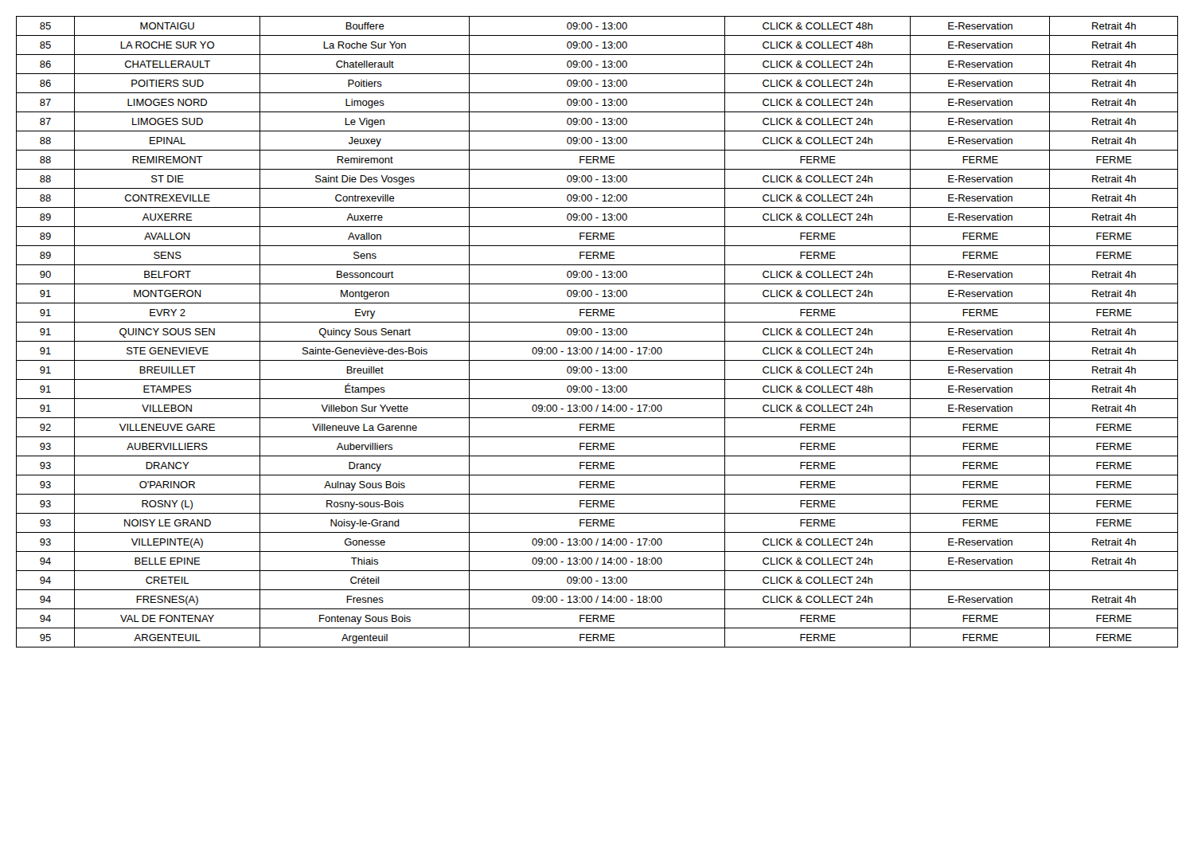| 85 | MONTAIGU | Bouffere | 09:00 - 13:00 | CLICK & COLLECT 48h | E-Reservation | Retrait 4h |
| 85 | LA ROCHE SUR YO | La Roche Sur Yon | 09:00 - 13:00 | CLICK & COLLECT 48h | E-Reservation | Retrait 4h |
| 86 | CHATELLERAULT | Chatellerault | 09:00 - 13:00 | CLICK & COLLECT 24h | E-Reservation | Retrait 4h |
| 86 | POITIERS SUD | Poitiers | 09:00 - 13:00 | CLICK & COLLECT 24h | E-Reservation | Retrait 4h |
| 87 | LIMOGES NORD | Limoges | 09:00 - 13:00 | CLICK & COLLECT 24h | E-Reservation | Retrait 4h |
| 87 | LIMOGES SUD | Le Vigen | 09:00 - 13:00 | CLICK & COLLECT 24h | E-Reservation | Retrait 4h |
| 88 | EPINAL | Jeuxey | 09:00 - 13:00 | CLICK & COLLECT 24h | E-Reservation | Retrait 4h |
| 88 | REMIREMONT | Remiremont | FERME | FERME | FERME | FERME |
| 88 | ST DIE | Saint Die Des Vosges | 09:00 - 13:00 | CLICK & COLLECT 24h | E-Reservation | Retrait 4h |
| 88 | CONTREXEVILLE | Contrexeville | 09:00 - 12:00 | CLICK & COLLECT 24h | E-Reservation | Retrait 4h |
| 89 | AUXERRE | Auxerre | 09:00 - 13:00 | CLICK & COLLECT 24h | E-Reservation | Retrait 4h |
| 89 | AVALLON | Avallon | FERME | FERME | FERME | FERME |
| 89 | SENS | Sens | FERME | FERME | FERME | FERME |
| 90 | BELFORT | Bessoncourt | 09:00 - 13:00 | CLICK & COLLECT 24h | E-Reservation | Retrait 4h |
| 91 | MONTGERON | Montgeron | 09:00 - 13:00 | CLICK & COLLECT 24h | E-Reservation | Retrait 4h |
| 91 | EVRY 2 | Evry | FERME | FERME | FERME | FERME |
| 91 | QUINCY SOUS SEN | Quincy Sous Senart | 09:00 - 13:00 | CLICK & COLLECT 24h | E-Reservation | Retrait 4h |
| 91 | STE GENEVIEVE | Sainte-Geneviève-des-Bois | 09:00 - 13:00 / 14:00 - 17:00 | CLICK & COLLECT 24h | E-Reservation | Retrait 4h |
| 91 | BREUILLET | Breuillet | 09:00 - 13:00 | CLICK & COLLECT 24h | E-Reservation | Retrait 4h |
| 91 | ETAMPES | Étampes | 09:00 - 13:00 | CLICK & COLLECT 48h | E-Reservation | Retrait 4h |
| 91 | VILLEBON | Villebon Sur Yvette | 09:00 - 13:00 / 14:00 - 17:00 | CLICK & COLLECT 24h | E-Reservation | Retrait 4h |
| 92 | VILLENEUVE GARE | Villeneuve La Garenne | FERME | FERME | FERME | FERME |
| 93 | AUBERVILLIERS | Aubervilliers | FERME | FERME | FERME | FERME |
| 93 | DRANCY | Drancy | FERME | FERME | FERME | FERME |
| 93 | O'PARINOR | Aulnay Sous Bois | FERME | FERME | FERME | FERME |
| 93 | ROSNY (L) | Rosny-sous-Bois | FERME | FERME | FERME | FERME |
| 93 | NOISY LE GRAND | Noisy-le-Grand | FERME | FERME | FERME | FERME |
| 93 | VILLEPINTE(A) | Gonesse | 09:00 - 13:00 / 14:00 - 17:00 | CLICK & COLLECT 24h | E-Reservation | Retrait 4h |
| 94 | BELLE EPINE | Thiais | 09:00 - 13:00 / 14:00 - 18:00 | CLICK & COLLECT 24h | E-Reservation | Retrait 4h |
| 94 | CRETEIL | Créteil | 09:00 - 13:00 | CLICK & COLLECT 24h | | |
| 94 | FRESNES(A) | Fresnes | 09:00 - 13:00 / 14:00 - 18:00 | CLICK & COLLECT 24h | E-Reservation | Retrait 4h |
| 94 | VAL DE FONTENAY | Fontenay Sous Bois | FERME | FERME | FERME | FERME |
| 95 | ARGENTEUIL | Argenteuil | FERME | FERME | FERME | FERME |